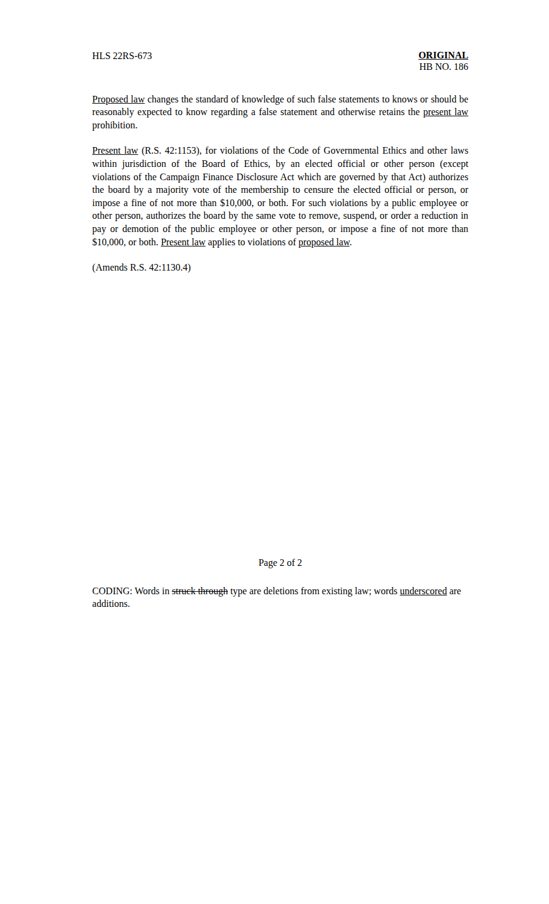HLS 22RS-673
ORIGINAL HB NO. 186
Proposed law changes the standard of knowledge of such false statements to knows or should be reasonably expected to know regarding a false statement and otherwise retains the present law prohibition.
Present law (R.S. 42:1153), for violations of the Code of Governmental Ethics and other laws within jurisdiction of the Board of Ethics, by an elected official or other person (except violations of the Campaign Finance Disclosure Act which are governed by that Act) authorizes the board by a majority vote of the membership to censure the elected official or person, or impose a fine of not more than $10,000, or both. For such violations by a public employee or other person, authorizes the board by the same vote to remove, suspend, or order a reduction in pay or demotion of the public employee or other person, or impose a fine of not more than $10,000, or both. Present law applies to violations of proposed law.
(Amends R.S. 42:1130.4)
Page 2 of 2
CODING: Words in struck through type are deletions from existing law; words underscored are additions.